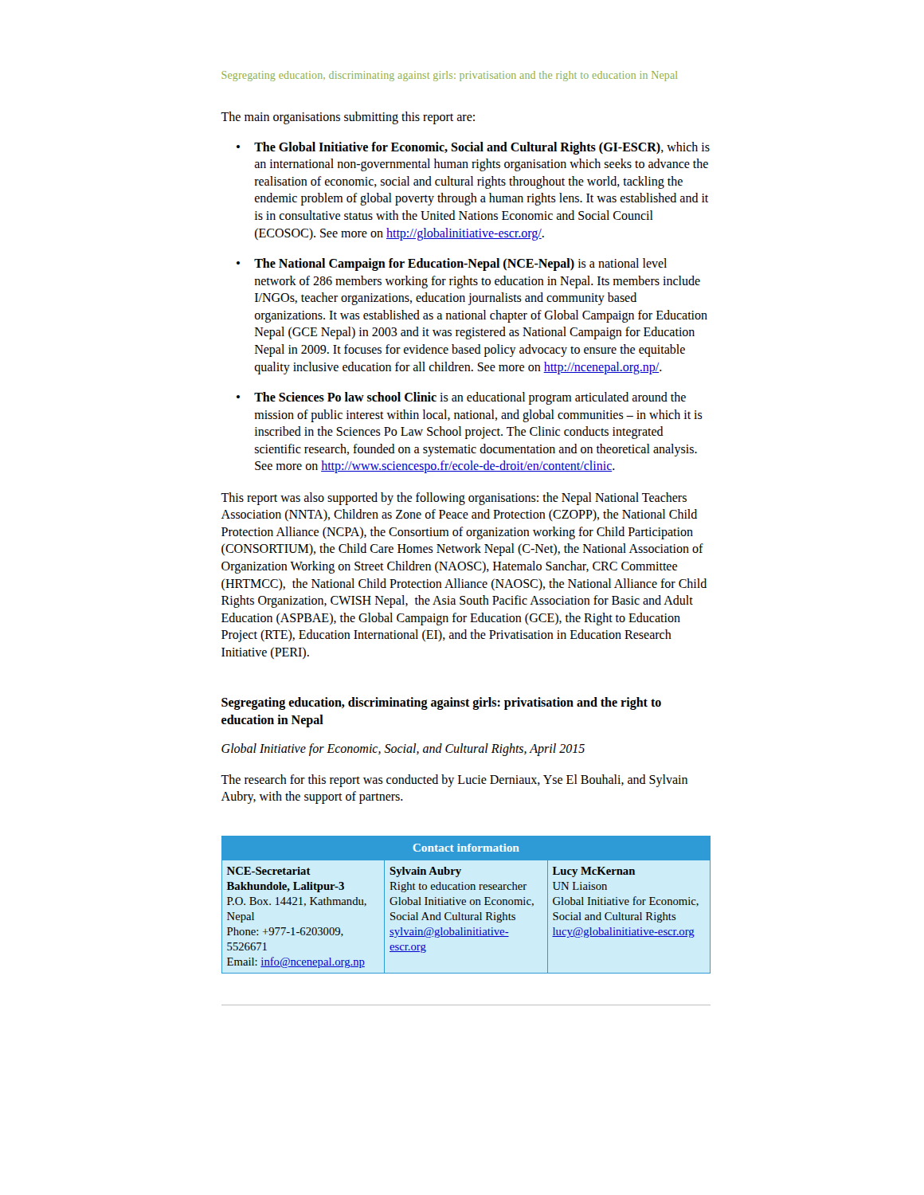Segregating education, discriminating against girls: privatisation and the right to education in Nepal
The main organisations submitting this report are:
The Global Initiative for Economic, Social and Cultural Rights (GI-ESCR), which is an international non-governmental human rights organisation which seeks to advance the realisation of economic, social and cultural rights throughout the world, tackling the endemic problem of global poverty through a human rights lens. It was established and it is in consultative status with the United Nations Economic and Social Council (ECOSOC). See more on http://globalinitiative-escr.org/.
The National Campaign for Education-Nepal (NCE-Nepal) is a national level network of 286 members working for rights to education in Nepal. Its members include I/NGOs, teacher organizations, education journalists and community based organizations. It was established as a national chapter of Global Campaign for Education Nepal (GCE Nepal) in 2003 and it was registered as National Campaign for Education Nepal in 2009. It focuses for evidence based policy advocacy to ensure the equitable quality inclusive education for all children. See more on http://ncenepal.org.np/.
The Sciences Po law school Clinic is an educational program articulated around the mission of public interest within local, national, and global communities – in which it is inscribed in the Sciences Po Law School project. The Clinic conducts integrated scientific research, founded on a systematic documentation and on theoretical analysis. See more on http://www.sciencespo.fr/ecole-de-droit/en/content/clinic.
This report was also supported by the following organisations: the Nepal National Teachers Association (NNTA), Children as Zone of Peace and Protection (CZOPP), the National Child Protection Alliance (NCPA), the Consortium of organization working for Child Participation (CONSORTIUM), the Child Care Homes Network Nepal (C-Net), the National Association of Organization Working on Street Children (NAOSC), Hatemalo Sanchar, CRC Committee (HRTMCC), the National Child Protection Alliance (NAOSC), the National Alliance for Child Rights Organization, CWISH Nepal, the Asia South Pacific Association for Basic and Adult Education (ASPBAE), the Global Campaign for Education (GCE), the Right to Education Project (RTE), Education International (EI), and the Privatisation in Education Research Initiative (PERI).
Segregating education, discriminating against girls: privatisation and the right to education in Nepal
Global Initiative for Economic, Social, and Cultural Rights, April 2015
The research for this report was conducted by Lucie Derniaux, Yse El Bouhali, and Sylvain Aubry, with the support of partners.
| Contact information |
| --- |
| NCE-Secretariat Bakhundole, Lalitpur-3 P.O. Box. 14421, Kathmandu, Nepal Phone: +977-1-6203009, 5526671 Email: info@ncenepal.org.np | Sylvain Aubry Right to education researcher Global Initiative on Economic, Social And Cultural Rights sylvain@globalinitiative-escr.org | Lucy McKernan UN Liaison Global Initiative for Economic, Social and Cultural Rights lucy@globalinitiative-escr.org |